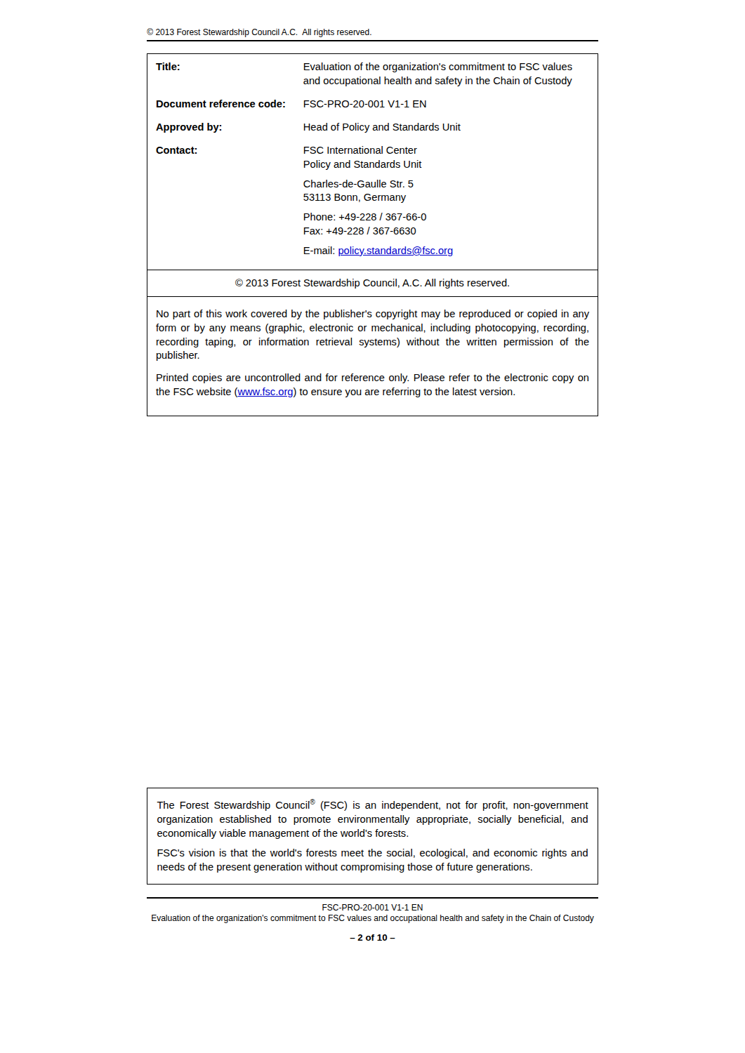© 2013 Forest Stewardship Council A.C. All rights reserved.
Title:
Evaluation of the organization's commitment to FSC values and occupational health and safety in the Chain of Custody
Document reference code:
FSC-PRO-20-001 V1-1 EN
Approved by:
Head of Policy and Standards Unit
Contact:
FSC International Center
Policy and Standards Unit
Charles-de-Gaulle Str. 5
53113 Bonn, Germany
Phone: +49-228 / 367-66-0
Fax: +49-228 / 367-6630
E-mail: policy.standards@fsc.org
© 2013 Forest Stewardship Council, A.C. All rights reserved.
No part of this work covered by the publisher's copyright may be reproduced or copied in any form or by any means (graphic, electronic or mechanical, including photocopying, recording, recording taping, or information retrieval systems) without the written permission of the publisher.
Printed copies are uncontrolled and for reference only. Please refer to the electronic copy on the FSC website (www.fsc.org) to ensure you are referring to the latest version.
The Forest Stewardship Council® (FSC) is an independent, not for profit, non-government organization established to promote environmentally appropriate, socially beneficial, and economically viable management of the world's forests.
FSC's vision is that the world's forests meet the social, ecological, and economic rights and needs of the present generation without compromising those of future generations.
FSC-PRO-20-001 V1-1 EN
Evaluation of the organization's commitment to FSC values and occupational health and safety in the Chain of Custody
– 2 of 10 –